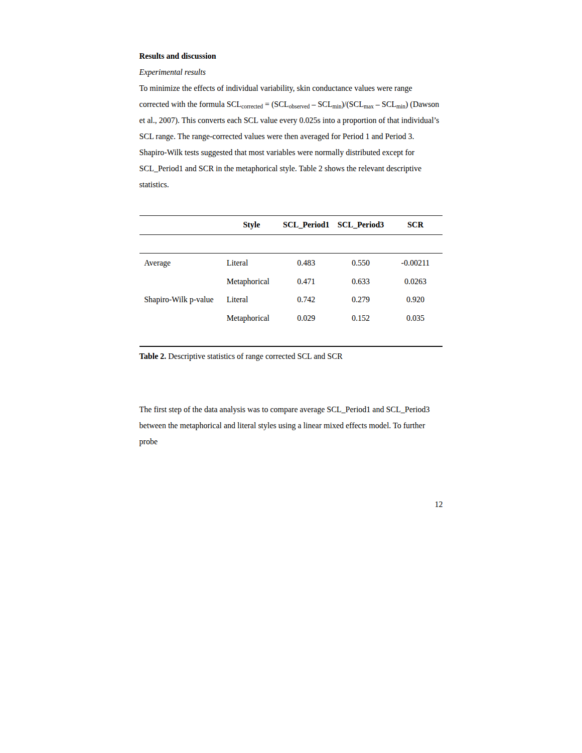Results and discussion
Experimental results
To minimize the effects of individual variability, skin conductance values were range corrected with the formula SCLcorrected = (SCLobserved – SCLmin)/(SCLmax – SCLmin) (Dawson et al., 2007). This converts each SCL value every 0.025s into a proportion of that individual’s SCL range. The range-corrected values were then averaged for Period 1 and Period 3. Shapiro-Wilk tests suggested that most variables were normally distributed except for SCL_Period1 and SCR in the metaphorical style. Table 2 shows the relevant descriptive statistics.
| | Style | SCL_Period1 | SCL_Period3 | SCR |
| --- | --- | --- | --- | --- |
| Average | Literal | 0.483 | 0.550 | -0.00211 |
| | Metaphorical | 0.471 | 0.633 | 0.0263 |
| Shapiro-Wilk p-value | Literal | 0.742 | 0.279 | 0.920 |
| | Metaphorical | 0.029 | 0.152 | 0.035 |
Table 2. Descriptive statistics of range corrected SCL and SCR
The first step of the data analysis was to compare average SCL_Period1 and SCL_Period3 between the metaphorical and literal styles using a linear mixed effects model. To further probe
12